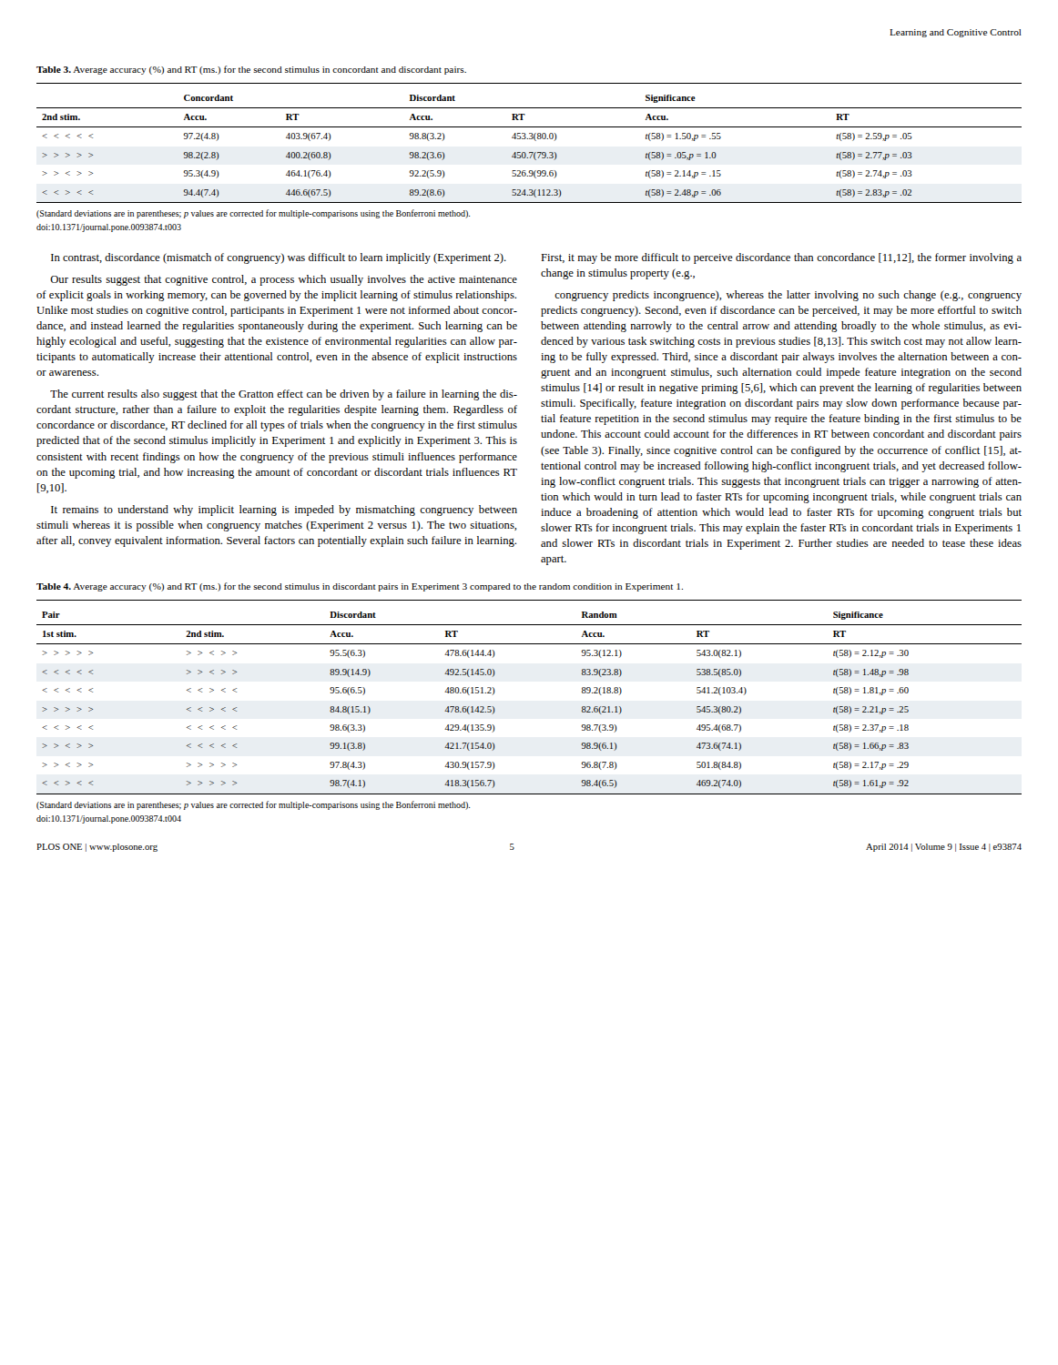Learning and Cognitive Control
Table 3. Average accuracy (%) and RT (ms.) for the second stimulus in concordant and discordant pairs.
| | Concordant | Discordant | Significance |
| --- | --- | --- | --- |
| 2nd stim. | Accu. | RT | Accu. | RT | Accu. | RT |
| < < < < < | 97.2(4.8) | 403.9(67.4) | 98.8(3.2) | 453.3(80.0) | t (58) = 1.50, p = .55 | t (58) = 2.59, p = .05 |
| > > > > > | 98.2(2.8) | 400.2(60.8) | 98.2(3.6) | 450.7(79.3) | t (58) = .05, p = 1.0 | t (58) = 2.77, p = .03 |
| > > < > > | 95.3(4.9) | 464.1(76.4) | 92.2(5.9) | 526.9(99.6) | t (58) = 2.14, p = .15 | t (58) = 2.74, p = .03 |
| < < > < < | 94.4(7.4) | 446.6(67.5) | 89.2(8.6) | 524.3(112.3) | t (58) = 2.48, p = .06 | t (58) = 2.83, p = .02 |
(Standard deviations are in parentheses; p values are corrected for multiple-comparisons using the Bonferroni method).
doi:10.1371/journal.pone.0093874.t003
In contrast, discordance (mismatch of congruency) was difficult to learn implicitly (Experiment 2).
Our results suggest that cognitive control, a process which usually involves the active maintenance of explicit goals in working memory, can be governed by the implicit learning of stimulus relationships. Unlike most studies on cognitive control, participants in Experiment 1 were not informed about concordance, and instead learned the regularities spontaneously during the experiment. Such learning can be highly ecological and useful, suggesting that the existence of environmental regularities can allow participants to automatically increase their attentional control, even in the absence of explicit instructions or awareness.
The current results also suggest that the Gratton effect can be driven by a failure in learning the discordant structure, rather than a failure to exploit the regularities despite learning them. Regardless of concordance or discordance, RT declined for all types of trials when the congruency in the first stimulus predicted that of the second stimulus implicitly in Experiment 1 and explicitly in Experiment 3. This is consistent with recent findings on how the congruency of the previous stimuli influences performance on the upcoming trial, and how increasing the amount of concordant or discordant trials influences RT [9,10].
It remains to understand why implicit learning is impeded by mismatching congruency between stimuli whereas it is possible when congruency matches (Experiment 2 versus 1). The two situations, after all, convey equivalent information. Several factors can potentially explain such failure in learning. First, it may be more difficult to perceive discordance than concordance [11,12], the former involving a change in stimulus property (e.g.,
congruency predicts incongruence), whereas the latter involving no such change (e.g., congruency predicts congruency). Second, even if discordance can be perceived, it may be more effortful to switch between attending narrowly to the central arrow and attending broadly to the whole stimulus, as evidenced by various task switching costs in previous studies [8,13]. This switch cost may not allow learning to be fully expressed. Third, since a discordant pair always involves the alternation between a congruent and an incongruent stimulus, such alternation could impede feature integration on the second stimulus [14] or result in negative priming [5,6], which can prevent the learning of regularities between stimuli. Specifically, feature integration on discordant pairs may slow down performance because partial feature repetition in the second stimulus may require the feature binding in the first stimulus to be undone. This account could account for the differences in RT between concordant and discordant pairs (see Table 3). Finally, since cognitive control can be configured by the occurrence of conflict [15], attentional control may be increased following high-conflict incongruent trials, and yet decreased following low-conflict congruent trials. This suggests that incongruent trials can trigger a narrowing of attention which would in turn lead to faster RTs for upcoming incongruent trials, while congruent trials can induce a broadening of attention which would lead to faster RTs for upcoming congruent trials but slower RTs for incongruent trials. This may explain the faster RTs in concordant trials in Experiments 1 and slower RTs in discordant trials in Experiment 2. Further studies are needed to tease these ideas apart.
Table 4. Average accuracy (%) and RT (ms.) for the second stimulus in discordant pairs in Experiment 3 compared to the random condition in Experiment 1.
| Pair | Discordant | Random | Significance |
| --- | --- | --- | --- |
| 1st stim. | 2nd stim. | Accu. | RT | Accu. | RT | RT |
| > > > > > | > > < > > | 95.5(6.3) | 478.6(144.4) | 95.3(12.1) | 543.0(82.1) | t (58) = 2.12, p = .30 |
| < < < < < | > > < > > | 89.9(14.9) | 492.5(145.0) | 83.9(23.8) | 538.5(85.0) | t (58) = 1.48, p = .98 |
| < < < < < | < < > < < | 95.6(6.5) | 480.6(151.2) | 89.2(18.8) | 541.2(103.4) | t (58) = 1.81, p = .60 |
| > > > > > | < < > < < | 84.8(15.1) | 478.6(142.5) | 82.6(21.1) | 545.3(80.2) | t (58) = 2.21, p = .25 |
| < < > < < | < < < < < | 98.6(3.3) | 429.4(135.9) | 98.7(3.9) | 495.4(68.7) | t (58) = 2.37, p = .18 |
| > > < > > | < < < < < | 99.1(3.8) | 421.7(154.0) | 98.9(6.1) | 473.6(74.1) | t (58) = 1.66, p = .83 |
| > > < > > | > > > > > | 97.8(4.3) | 430.9(157.9) | 96.8(7.8) | 501.8(84.8) | t (58) = 2.17, p = .29 |
| < < > < < | > > > > > | 98.7(4.1) | 418.3(156.7) | 98.4(6.5) | 469.2(74.0) | t (58) = 1.61, p = .92 |
(Standard deviations are in parentheses; p values are corrected for multiple-comparisons using the Bonferroni method).
doi:10.1371/journal.pone.0093874.t004
PLOS ONE | www.plosone.org
5
April 2014 | Volume 9 | Issue 4 | e93874